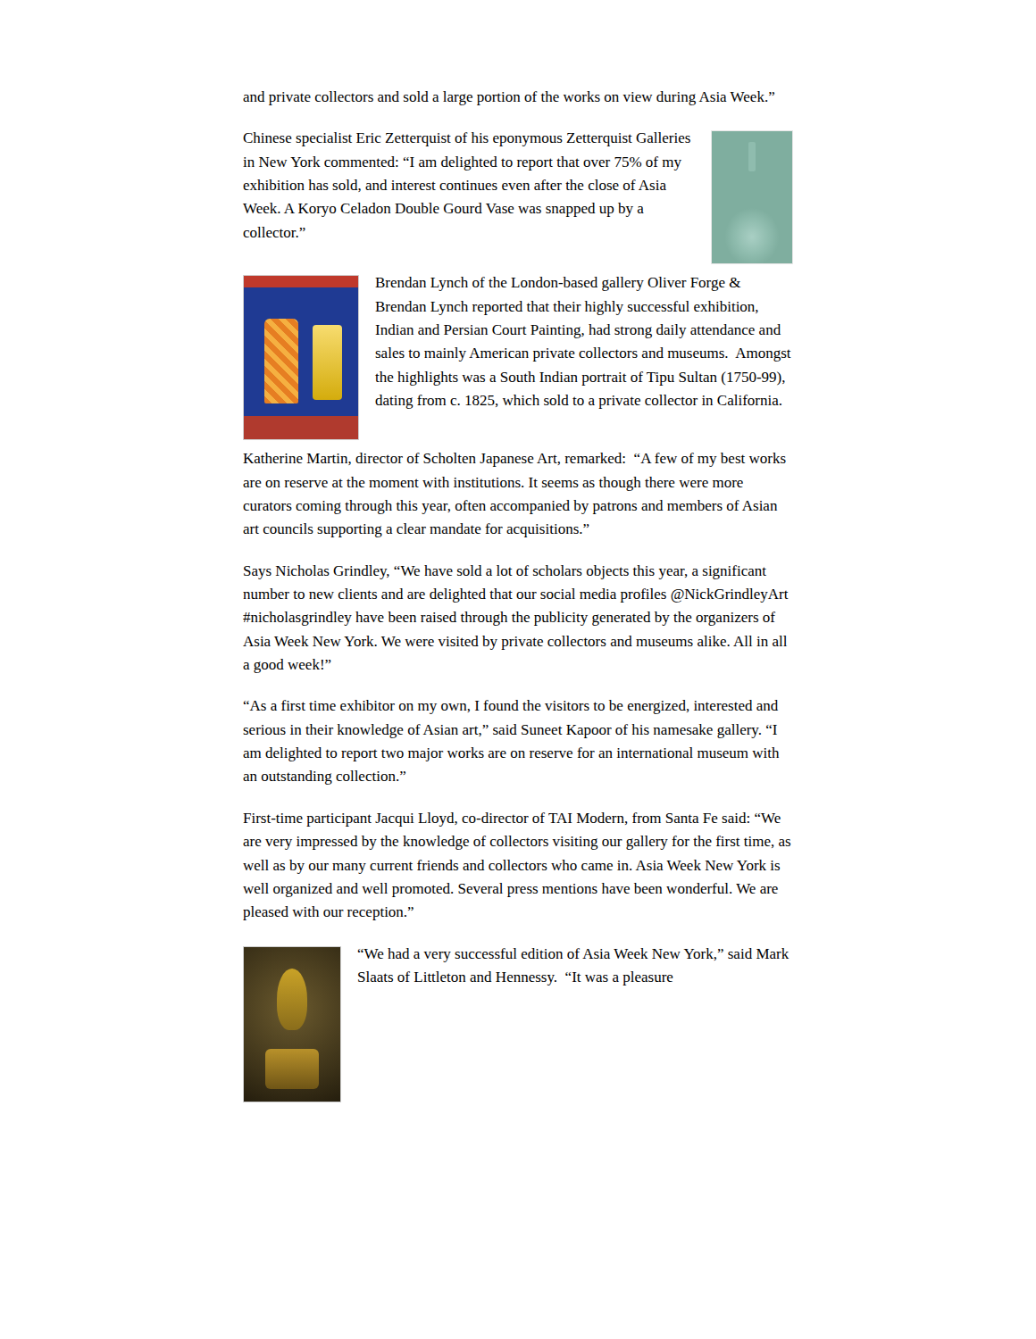and private collectors and sold a large portion of the works on view during Asia Week.”
Chinese specialist Eric Zetterquist of his eponymous Zetterquist Galleries in New York commented: “I am delighted to report that over 75% of my exhibition has sold, and interest continues even after the close of Asia Week. A Koryo Celadon Double Gourd Vase was snapped up by a collector.”
Brendan Lynch of the London-based gallery Oliver Forge & Brendan Lynch reported that their highly successful exhibition, Indian and Persian Court Painting, had strong daily attendance and sales to mainly American private collectors and museums. Amongst the highlights was a South Indian portrait of Tipu Sultan (1750-99), dating from c. 1825, which sold to a private collector in California.
Katherine Martin, director of Scholten Japanese Art, remarked: “A few of my best works are on reserve at the moment with institutions. It seems as though there were more curators coming through this year, often accompanied by patrons and members of Asian art councils supporting a clear mandate for acquisitions.”
Says Nicholas Grindley, “We have sold a lot of scholars objects this year, a significant number to new clients and are delighted that our social media profiles @NickGrindleyArt #nicholasgrindley have been raised through the publicity generated by the organizers of Asia Week New York. We were visited by private collectors and museums alike. All in all a good week!”
“As a first time exhibitor on my own, I found the visitors to be energized, interested and serious in their knowledge of Asian art,” said Suneet Kapoor of his namesake gallery. “I am delighted to report two major works are on reserve for an international museum with an outstanding collection.”
First-time participant Jacqui Lloyd, co-director of TAI Modern, from Santa Fe said: “We are very impressed by the knowledge of collectors visiting our gallery for the first time, as well as by our many current friends and collectors who came in. Asia Week New York is well organized and well promoted. Several press mentions have been wonderful. We are pleased with our reception.”
“We had a very successful edition of Asia Week New York,” said Mark Slaats of Littleton and Hennessy. “It was a pleasure